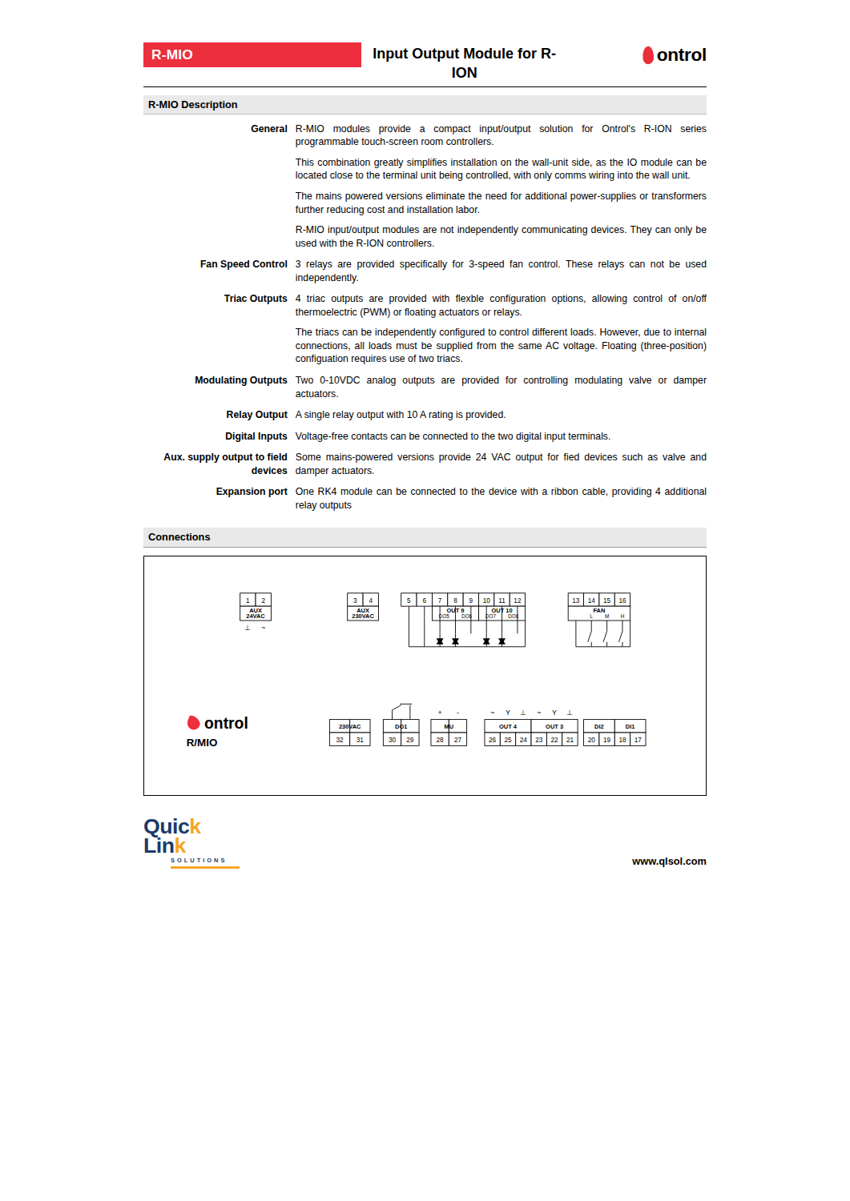R-MIO
Input Output Module for R-ION
ontrol
R-MIO Description
| General | R-MIO modules provide a compact input/output solution for Ontrol's R-ION series programmable touch-screen room controllers. This combination greatly simplifies installation on the wall-unit side, as the IO module can be located close to the terminal unit being controlled, with only comms wiring into the wall unit. The mains powered versions eliminate the need for additional power-supplies or transformers further reducing cost and installation labor. R-MIO input/output modules are not independently communicating devices. They can only be used with the R-ION controllers. |
| Fan Speed Control | 3 relays are provided specifically for 3-speed fan control. These relays can not be used independently. |
| Triac Outputs | 4 triac outputs are provided with flexble configuration options, allowing control of on/off thermoelectric (PWM) or floating actuators or relays. The triacs can be independently configured to control different loads. However, due to internal connections, all loads must be supplied from the same AC voltage. Floating (three-position) configuation requires use of two triacs. |
| Modulating Outputs | Two 0-10VDC analog outputs are provided for controlling modulating valve or damper actuators. |
| Relay Output | A single relay output with 10 A rating is provided. |
| Digital Inputs | Voltage-free contacts can be connected to the two digital input terminals. |
| Aux. supply output to field devices | Some mains-powered versions provide 24 VAC output for fied devices such as valve and damper actuators. |
| Expansion port | One RK4 module can be connected to the device with a ribbon cable, providing 4 additional relay outputs |
Connections
1 2 AUX 24VAC ⊥ ~ 3 4 AUX 230VAC 5 6 7 8 9 10 11 12 OUT 9 DO5 DO6 OUT 10 DO7 DO8 13 14 15 16 FAN L M H ontrol R/MIO 230VAC 32 31 DO1 30 29 MU 28 27 + - OUT 4 OUT 3 26 25 24 23 22 21 ~ Y ⊥ ~ Y ⊥ DI2 DI1 20 19 18 17
Quic k
Lin k
SOLUTIONS
www.qlsol.com